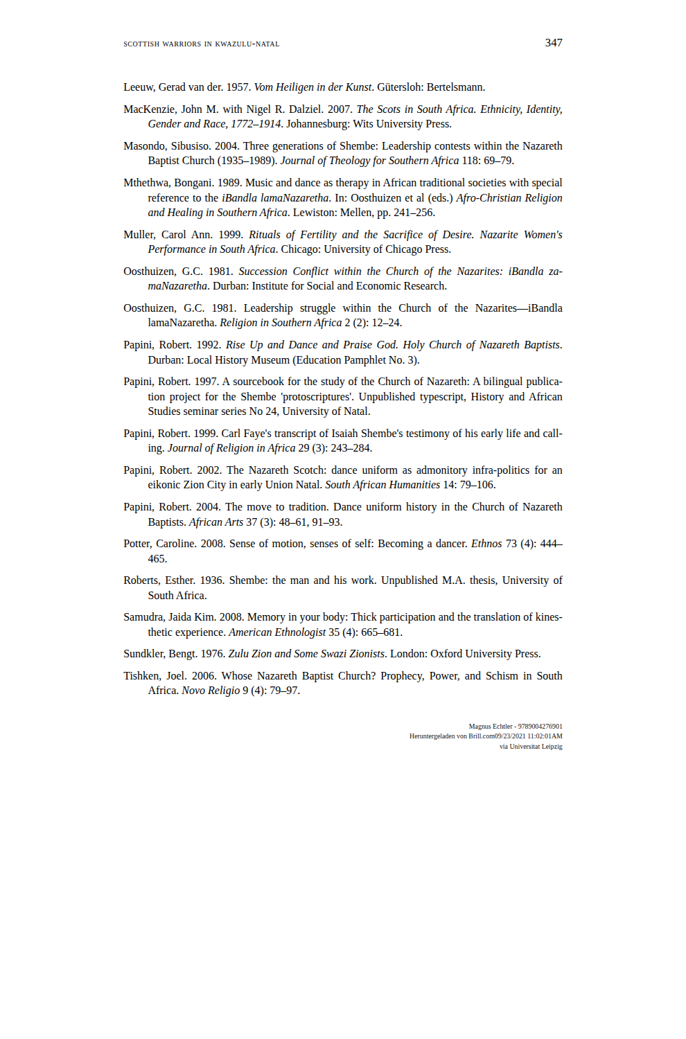Scottish Warriors in KwaZulu-Natal 347
Leeuw, Gerad van der. 1957. Vom Heiligen in der Kunst. Gütersloh: Bertelsmann.
MacKenzie, John M. with Nigel R. Dalziel. 2007. The Scots in South Africa. Ethnicity, Identity, Gender and Race, 1772–1914. Johannesburg: Wits University Press.
Masondo, Sibusiso. 2004. Three generations of Shembe: Leadership contests within the Nazareth Baptist Church (1935–1989). Journal of Theology for Southern Africa 118: 69–79.
Mthethwa, Bongani. 1989. Music and dance as therapy in African traditional societies with special reference to the iBandla lamaNazaretha. In: Oosthuizen et al (eds.) Afro-Christian Religion and Healing in Southern Africa. Lewiston: Mellen, pp. 241–256.
Muller, Carol Ann. 1999. Rituals of Fertility and the Sacrifice of Desire. Nazarite Women's Performance in South Africa. Chicago: University of Chicago Press.
Oosthuizen, G.C. 1981. Succession Conflict within the Church of the Nazarites: iBandla zamaNazaretha. Durban: Institute for Social and Economic Research.
Oosthuizen, G.C. 1981. Leadership struggle within the Church of the Nazarites—iBandla lamaNazaretha. Religion in Southern Africa 2 (2): 12–24.
Papini, Robert. 1992. Rise Up and Dance and Praise God. Holy Church of Nazareth Baptists. Durban: Local History Museum (Education Pamphlet No. 3).
Papini, Robert. 1997. A sourcebook for the study of the Church of Nazareth: A bilingual publication project for the Shembe 'protoscriptures'. Unpublished typescript, History and African Studies seminar series No 24, University of Natal.
Papini, Robert. 1999. Carl Faye's transcript of Isaiah Shembe's testimony of his early life and calling. Journal of Religion in Africa 29 (3): 243–284.
Papini, Robert. 2002. The Nazareth Scotch: dance uniform as admonitory infra-politics for an eikonic Zion City in early Union Natal. South African Humanities 14: 79–106.
Papini, Robert. 2004. The move to tradition. Dance uniform history in the Church of Nazareth Baptists. African Arts 37 (3): 48–61, 91–93.
Potter, Caroline. 2008. Sense of motion, senses of self: Becoming a dancer. Ethnos 73 (4): 444–465.
Roberts, Esther. 1936. Shembe: the man and his work. Unpublished M.A. thesis, University of South Africa.
Samudra, Jaida Kim. 2008. Memory in your body: Thick participation and the translation of kinesthetic experience. American Ethnologist 35 (4): 665–681.
Sundkler, Bengt. 1976. Zulu Zion and Some Swazi Zionists. London: Oxford University Press.
Tishken, Joel. 2006. Whose Nazareth Baptist Church? Prophecy, Power, and Schism in South Africa. Novo Religio 9 (4): 79–97.
Magnus Echtler - 9789004276901
Heruntergeladen von Brill.com09/23/2021 11:02:01AM
via Universitat Leipzig